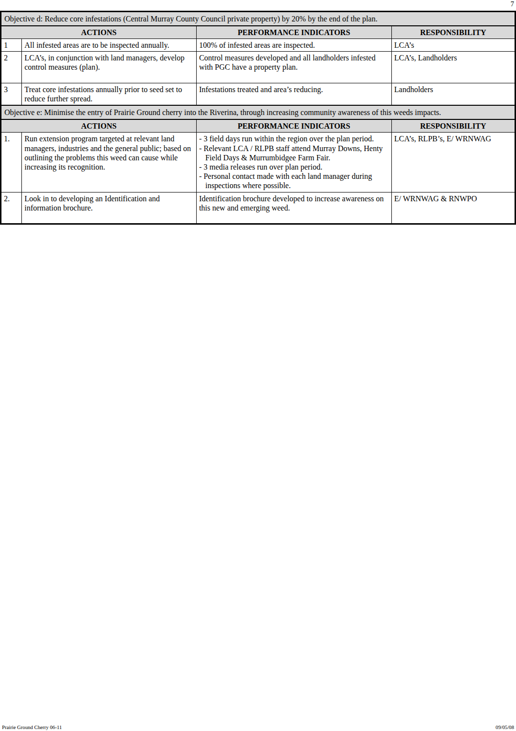7
Objective d: Reduce core infestations (Central Murray County Council private property) by 20% by the end of the plan.
| ACTIONS | PERFORMANCE INDICATORS | RESPONSIBILITY |
| 1 | All infested areas are to be inspected annually. | 100% of infested areas are inspected. | LCA’s |
| 2 | LCA’s, in conjunction with land managers, develop control measures (plan). | Control measures developed and all landholders infested with PGC have a property plan. | LCA’s, Landholders |
| 3 | Treat core infestations annually prior to seed set to reduce further spread. | Infestations treated and area’s reducing. | Landholders |
Objective e: Minimise the entry of Prairie Ground cherry into the Riverina, through increasing community awareness of this weeds impacts.
| ACTIONS | PERFORMANCE INDICATORS | RESPONSIBILITY |
| 1. | Run extension program targeted at relevant land managers, industries and the general public; based on outlining the problems this weed can cause while increasing its recognition. | - 3 field days run within the region over the plan period. - Relevant LCA / RLPB staff attend Murray Downs, Henty Field Days & Murrumbidgee Farm Fair. - 3 media releases run over plan period. - Personal contact made with each land manager during inspections where possible. | LCA’s, RLPB’s, E/ WRNWAG |
| 2. | Look in to developing an Identification and information brochure. | Identification brochure developed to increase awareness on this new and emerging weed. | E/ WRNWAG & RNWPO |
Prairie Ground Cherry 06-11 09/05/08